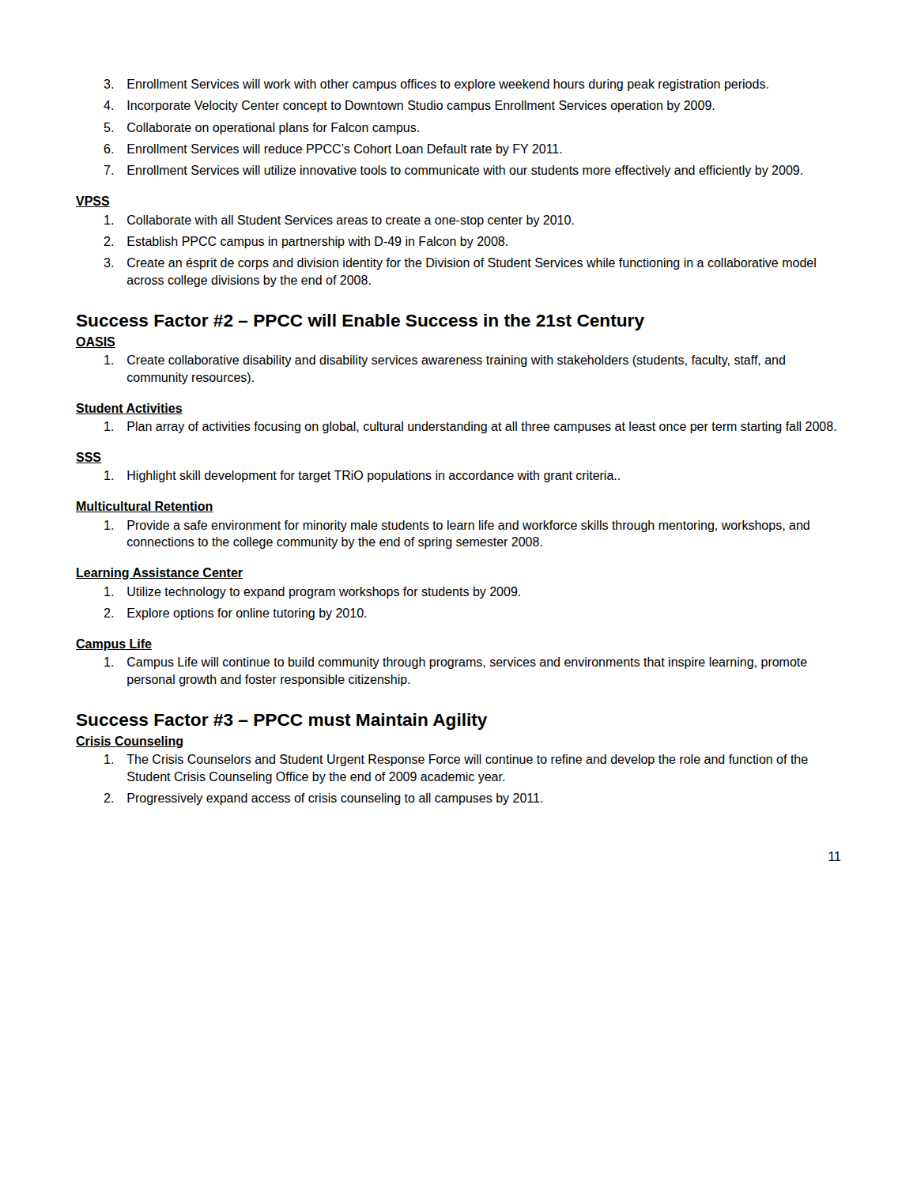Enrollment Services will work with other campus offices to explore weekend hours during peak registration periods.
Incorporate Velocity Center concept to Downtown Studio campus Enrollment Services operation by 2009.
Collaborate on operational plans for Falcon campus.
Enrollment Services will reduce PPCC’s Cohort Loan Default rate by FY 2011.
Enrollment Services will utilize innovative tools to communicate with our students more effectively and efficiently by 2009.
VPSS
Collaborate with all Student Services areas to create a one-stop center by 2010.
Establish PPCC campus in partnership with D-49 in Falcon by 2008.
Create an ésprit de corps and division identity for the Division of Student Services while functioning in a collaborative model across college divisions by the end of 2008.
Success Factor #2 – PPCC will Enable Success in the 21st Century
OASIS
Create collaborative disability and disability services awareness training with stakeholders (students, faculty, staff, and community resources).
Student Activities
Plan array of activities focusing on global, cultural understanding at all three campuses at least once per term starting fall 2008.
SSS
Highlight skill development for target TRiO populations in accordance with grant criteria..
Multicultural Retention
Provide a safe environment for minority male students to learn life and workforce skills through mentoring, workshops, and connections to the college community by the end of spring semester 2008.
Learning Assistance Center
Utilize technology to expand program workshops for students by 2009.
Explore options for online tutoring by 2010.
Campus Life
Campus Life will continue to build community through programs, services and environments that inspire learning, promote personal growth and foster responsible citizenship.
Success Factor #3 – PPCC must Maintain Agility
Crisis Counseling
The Crisis Counselors and Student Urgent Response Force will continue to refine and develop the role and function of the Student Crisis Counseling Office by the end of 2009 academic year.
Progressively expand access of crisis counseling to all campuses by 2011.
11